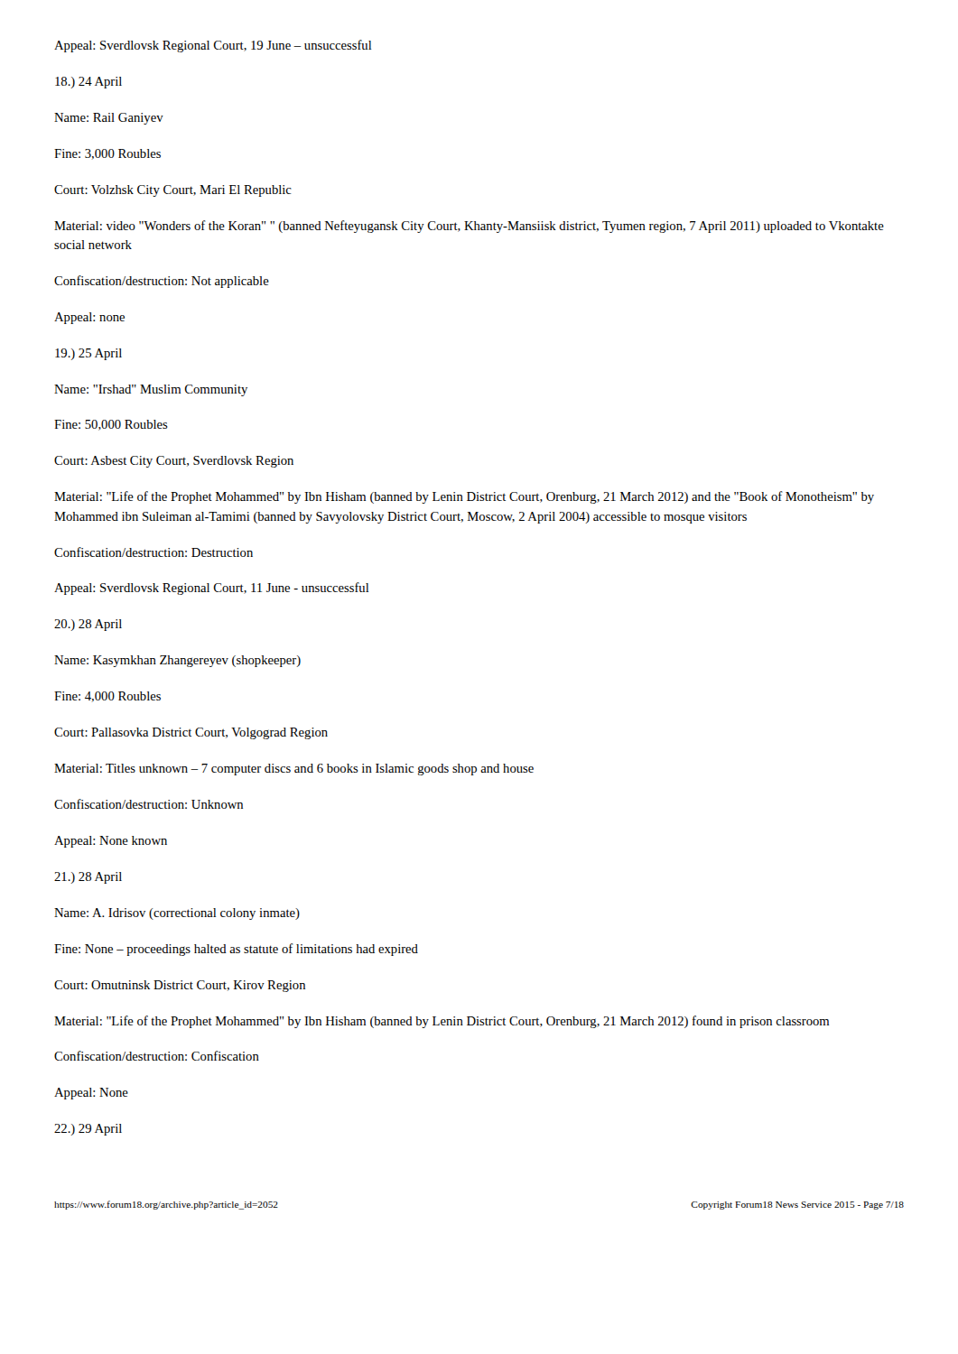Appeal: Sverdlovsk Regional Court, 19 June – unsuccessful
18.) 24 April
Name: Rail Ganiyev
Fine: 3,000 Roubles
Court: Volzhsk City Court, Mari El Republic
Material: video "Wonders of the Koran" " (banned Nefteyugansk City Court, Khanty-Mansiisk district, Tyumen region, 7 April 2011) uploaded to Vkontakte social network
Confiscation/destruction: Not applicable
Appeal: none
19.) 25 April
Name: "Irshad" Muslim Community
Fine: 50,000 Roubles
Court: Asbest City Court, Sverdlovsk Region
Material: "Life of the Prophet Mohammed" by Ibn Hisham (banned by Lenin District Court, Orenburg, 21 March 2012) and the "Book of Monotheism" by Mohammed ibn Suleiman al-Tamimi (banned by Savyolovsky District Court, Moscow, 2 April 2004) accessible to mosque visitors
Confiscation/destruction: Destruction
Appeal: Sverdlovsk Regional Court, 11 June - unsuccessful
20.) 28 April
Name: Kasymkhan Zhangereyev (shopkeeper)
Fine: 4,000 Roubles
Court: Pallasovka District Court, Volgograd Region
Material: Titles unknown – 7 computer discs and 6 books in Islamic goods shop and house
Confiscation/destruction: Unknown
Appeal: None known
21.) 28 April
Name: A. Idrisov (correctional colony inmate)
Fine: None – proceedings halted as statute of limitations had expired
Court: Omutninsk District Court, Kirov Region
Material: "Life of the Prophet Mohammed" by Ibn Hisham (banned by Lenin District Court, Orenburg, 21 March 2012) found in prison classroom
Confiscation/destruction: Confiscation
Appeal: None
22.) 29 April
https://www.forum18.org/archive.php?article_id=2052 Copyright Forum18 News Service 2015 - Page 7/18